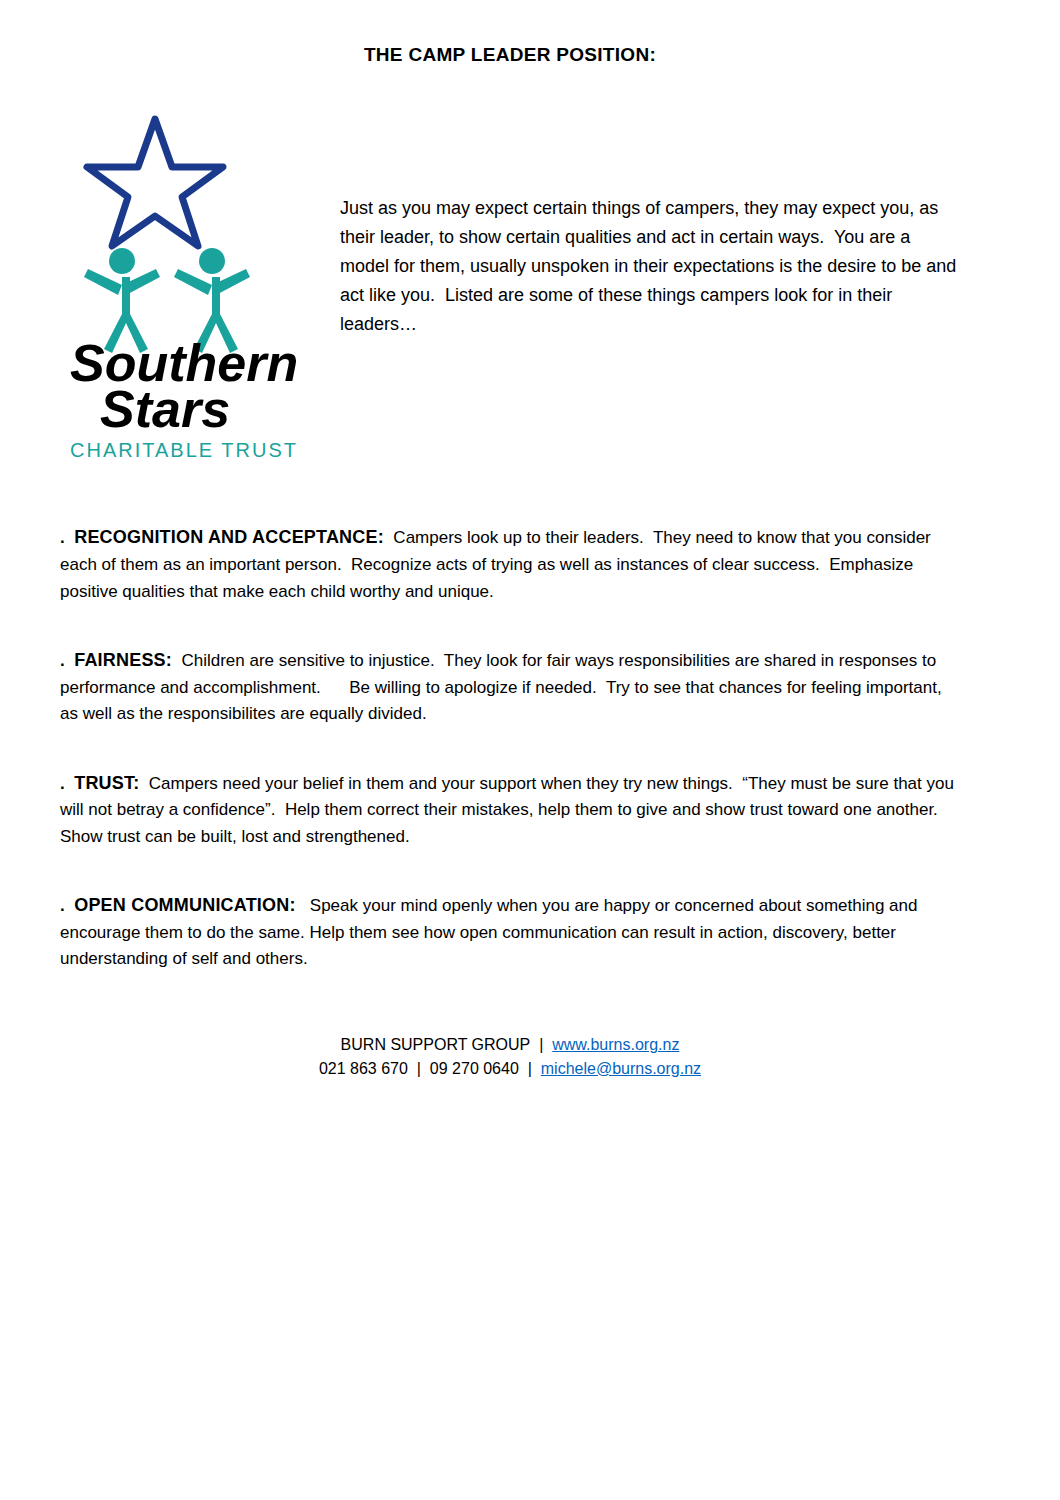THE CAMP LEADER POSITION:
Southern Stars CHARITABLE TRUST
Just as you may expect certain things of campers, they may expect you, as their leader, to show certain qualities and act in certain ways. You are a model for them, usually unspoken in their expectations is the desire to be and act like you. Listed are some of these things campers look for in their leaders…
. RECOGNITION AND ACCEPTANCE: Campers look up to their leaders. They need to know that you consider each of them as an important person. Recognize acts of trying as well as instances of clear success. Emphasize positive qualities that make each child worthy and unique.
. FAIRNESS: Children are sensitive to injustice. They look for fair ways responsibilities are shared in responses to performance and accomplishment. Be willing to apologize if needed. Try to see that chances for feeling important, as well as the responsibilites are equally divided.
. TRUST: Campers need your belief in them and your support when they try new things. “They must be sure that you will not betray a confidence”. Help them correct their mistakes, help them to give and show trust toward one another. Show trust can be built, lost and strengthened.
. OPEN COMMUNICATION: Speak your mind openly when you are happy or concerned about something and encourage them to do the same. Help them see how open communication can result in action, discovery, better understanding of self and others.
BURN SUPPORT GROUP | www.burns.org.nz
021 863 670 | 09 270 0640 | michele@burns.org.nz